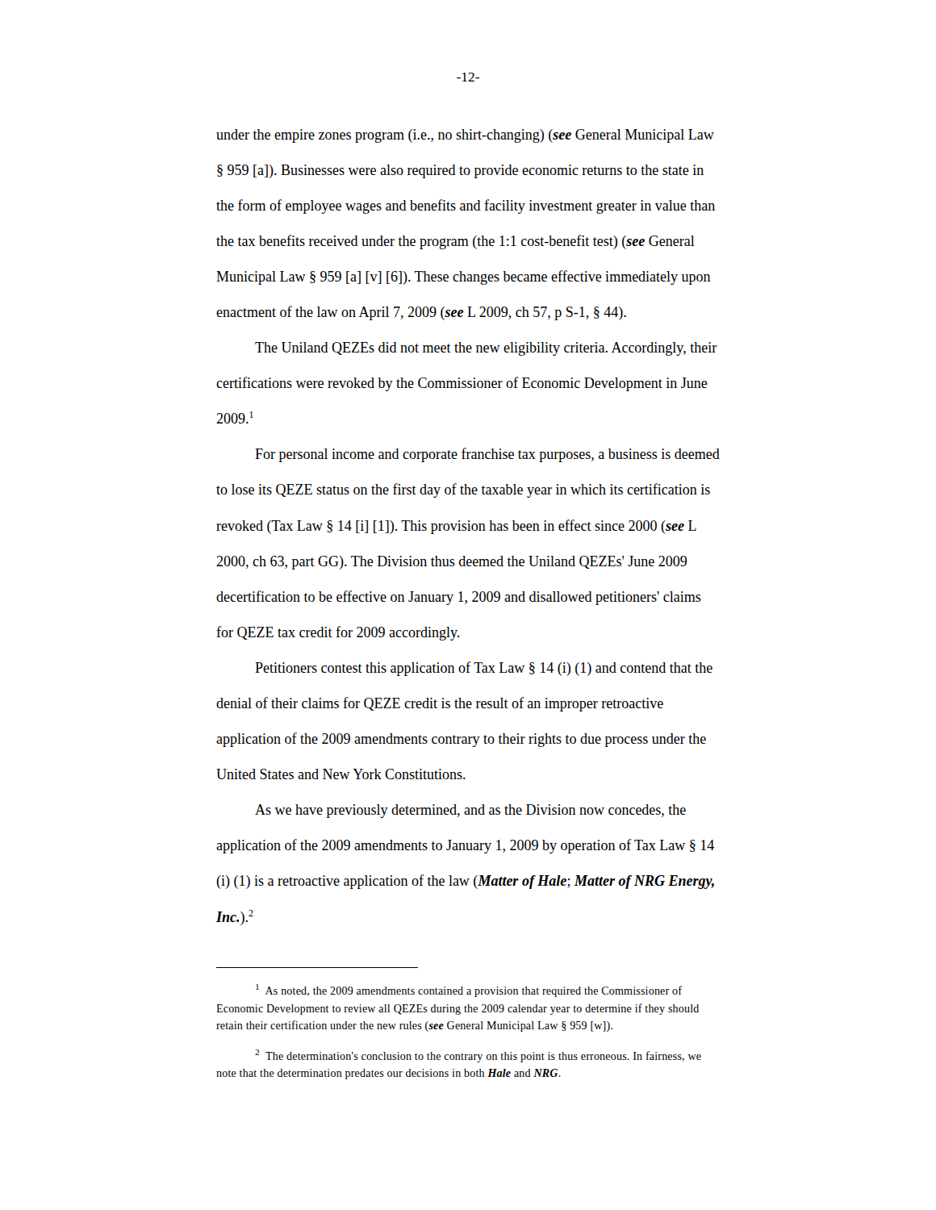-12-
under the empire zones program (i.e., no shirt-changing) (see General Municipal Law § 959 [a]). Businesses were also required to provide economic returns to the state in the form of employee wages and benefits and facility investment greater in value than the tax benefits received under the program (the 1:1 cost-benefit test) (see General Municipal Law § 959 [a] [v] [6]). These changes became effective immediately upon enactment of the law on April 7, 2009 (see L 2009, ch 57, p S-1, § 44).
The Uniland QEZEs did not meet the new eligibility criteria. Accordingly, their certifications were revoked by the Commissioner of Economic Development in June 2009.1
For personal income and corporate franchise tax purposes, a business is deemed to lose its QEZE status on the first day of the taxable year in which its certification is revoked (Tax Law § 14 [i] [1]). This provision has been in effect since 2000 (see L 2000, ch 63, part GG). The Division thus deemed the Uniland QEZEs' June 2009 decertification to be effective on January 1, 2009 and disallowed petitioners' claims for QEZE tax credit for 2009 accordingly.
Petitioners contest this application of Tax Law § 14 (i) (1) and contend that the denial of their claims for QEZE credit is the result of an improper retroactive application of the 2009 amendments contrary to their rights to due process under the United States and New York Constitutions.
As we have previously determined, and as the Division now concedes, the application of the 2009 amendments to January 1, 2009 by operation of Tax Law § 14 (i) (1) is a retroactive application of the law (Matter of Hale; Matter of NRG Energy, Inc.).2
1 As noted, the 2009 amendments contained a provision that required the Commissioner of Economic Development to review all QEZEs during the 2009 calendar year to determine if they should retain their certification under the new rules (see General Municipal Law § 959 [w]).
2 The determination's conclusion to the contrary on this point is thus erroneous. In fairness, we note that the determination predates our decisions in both Hale and NRG.